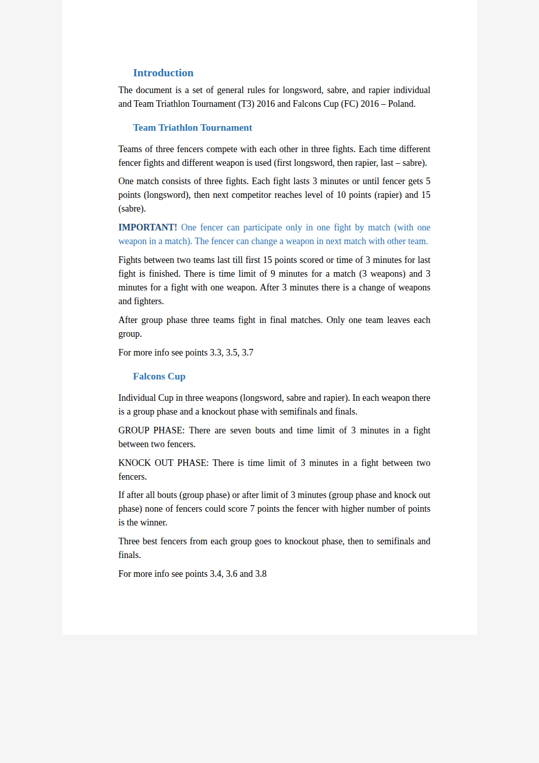Introduction
The document is a set of general rules for longsword, sabre, and rapier individual and Team Triathlon Tournament (T3) 2016 and Falcons Cup (FC) 2016 – Poland.
Team Triathlon Tournament
Teams of three fencers compete with each other in three fights. Each time different fencer fights and different weapon is used (first longsword, then rapier, last – sabre).
One match consists of three fights. Each fight lasts 3 minutes or until fencer gets 5 points (longsword), then next competitor reaches level of 10 points (rapier) and 15 (sabre).
IMPORTANT! One fencer can participate only in one fight by match (with one weapon in a match). The fencer can change a weapon in next match with other team.
Fights between two teams last till first 15 points scored or time of 3 minutes for last fight is finished. There is time limit of 9 minutes for a match (3 weapons) and 3 minutes for a fight with one weapon. After 3 minutes there is a change of weapons and fighters.
After group phase three teams fight in final matches. Only one team leaves each group.
For more info see points 3.3, 3.5, 3.7
Falcons Cup
Individual Cup in three weapons (longsword, sabre and rapier). In each weapon there is a group phase and a knockout phase with semifinals and finals.
GROUP PHASE: There are seven bouts and time limit of 3 minutes in a fight between two fencers.
KNOCK OUT PHASE: There is time limit of 3 minutes in a fight between two fencers.
If after all bouts (group phase) or after limit of 3 minutes (group phase and knock out phase) none of fencers could score 7 points the fencer with higher number of points is the winner.
Three best fencers from each group goes to knockout phase, then to semifinals and finals.
For more info see points 3.4, 3.6 and 3.8